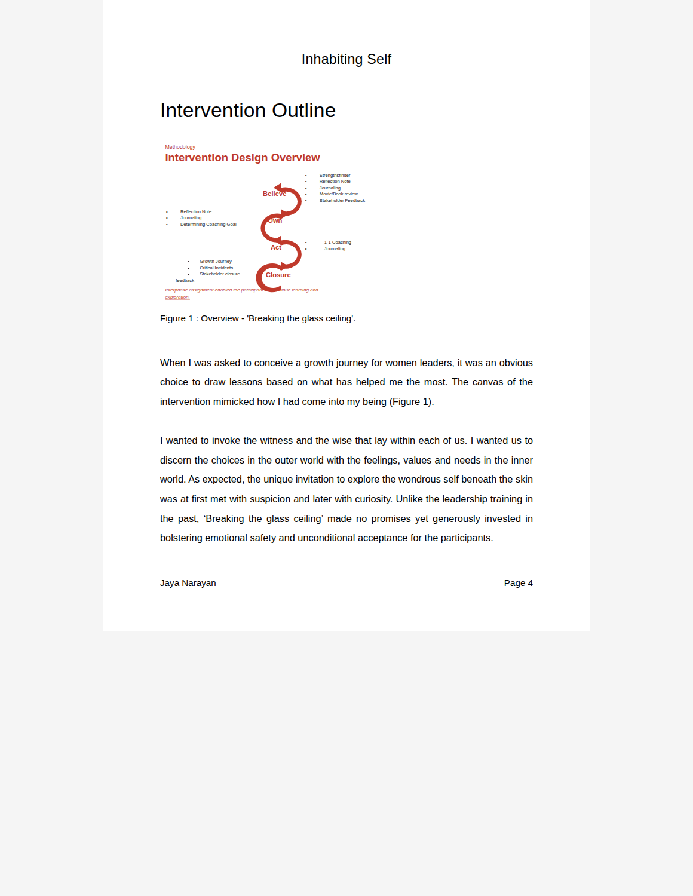Inhabiting Self
Intervention Outline
Methodology Intervention Design Overview Believe Own Act Closure •Strengthsfinder •Reflection Note •Journaling •Movie/Book review •Stakeholder Feedback •Reflection Note •Journaling •Determining Coaching Goal •1-1 Coaching •Journaling •Growth Journey •Critical Incidents •Stakeholder closure feedback Interphase assignment enabled the participants to continue learning and exploration.
Figure 1 : Overview - 'Breaking the glass ceiling'.
When I was asked to conceive a growth journey for women leaders, it was an obvious choice to draw lessons based on what has helped me the most. The canvas of the intervention mimicked how I had come into my being (Figure 1).
I wanted to invoke the witness and the wise that lay within each of us. I wanted us to discern the choices in the outer world with the feelings, values and needs in the inner world. As expected, the unique invitation to explore the wondrous self beneath the skin was at first met with suspicion and later with curiosity. Unlike the leadership training in the past, ‘Breaking the glass ceiling’ made no promises yet generously invested in bolstering emotional safety and unconditional acceptance for the participants.
Jaya Narayan Page 4